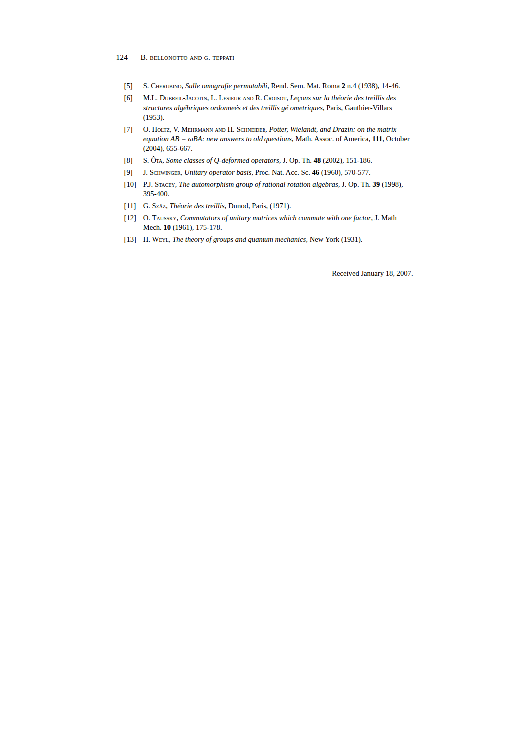124 B. Bellonotto and G. Teppati
[5] S. Cherubino, Sulle omografie permutabili, Rend. Sem. Mat. Roma 2 n.4 (1938), 14-46.
[6] M.L. Dubreil-Jacotin, L. Lesieur and R. Croisot, Leçons sur la théorie des treillis des structures algébriques ordonneés et des treillis gé ometriques, Paris, Gauthier-Villars (1953).
[7] O. Holtz, V. Mehrmann and H. Schneider, Potter, Wielandt, and Drazin: on the matrix equation AB = ωBA: new answers to old questions, Math. Assoc. of America, 111, October (2004), 655-667.
[8] S. Ôta, Some classes of Q-deformed operators, J. Op. Th. 48 (2002), 151-186.
[9] J. Schwinger, Unitary operator basis, Proc. Nat. Acc. Sc. 46 (1960), 570-577.
[10] P.J. Stacey, The automorphism group of rational rotation algebras, J. Op. Th. 39 (1998), 395-400.
[11] G. Szăz, Théorie des treillis, Dunod, Paris, (1971).
[12] O. Taussky, Commutators of unitary matrices which commute with one factor, J. Math Mech. 10 (1961), 175-178.
[13] H. Weyl, The theory of groups and quantum mechanics, New York (1931).
Received January 18, 2007.